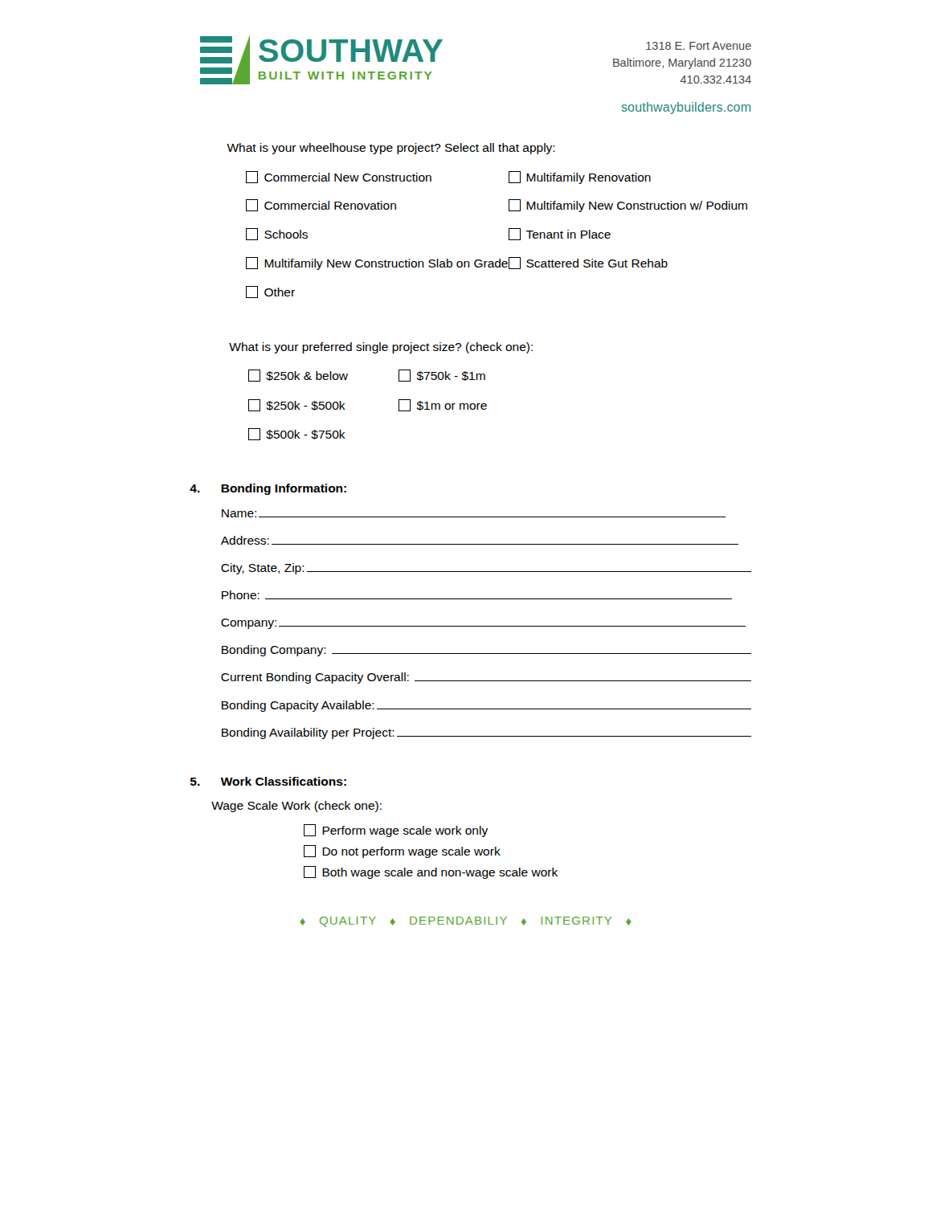SOUTHWAY
BUILT WITH INTEGRITY
1318 E. Fort Avenue
Baltimore, Maryland 21230
410.332.4134
southwaybuilders.com
What is your wheelhouse type project? Select all that apply:
Commercial New Construction
Commercial Renovation
Schools
Multifamily New Construction Slab on Grade
Other
Multifamily Renovation
Multifamily New Construction w/ Podium
Tenant in Place
Scattered Site Gut Rehab
What is your preferred single project size? (check one):
$250k & below
$750k - $1m
$250k - $500k
$1m or more
$500k - $750k
4. Bonding Information:
Name:
Address:
City, State, Zip:
Phone:
Company:
Bonding Company:
Current Bonding Capacity Overall:
Bonding Capacity Available:
Bonding Availability per Project:
5. Work Classifications:
Wage Scale Work (check one):
Perform wage scale work only
Do not perform wage scale work
Both wage scale and non-wage scale work
♦QUALITY♦DEPENDABILIY♦INTEGRITY♦